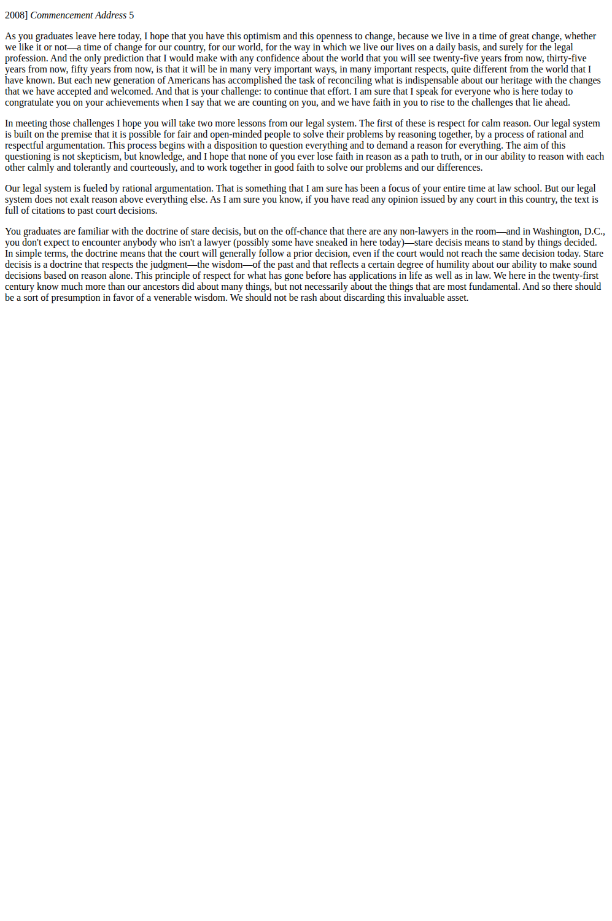2008] Commencement Address 5
As you graduates leave here today, I hope that you have this optimism and this openness to change, because we live in a time of great change, whether we like it or not—a time of change for our country, for our world, for the way in which we live our lives on a daily basis, and surely for the legal profession. And the only prediction that I would make with any confidence about the world that you will see twenty-five years from now, thirty-five years from now, fifty years from now, is that it will be in many very important ways, in many important respects, quite different from the world that I have known. But each new generation of Americans has accomplished the task of reconciling what is indispensable about our heritage with the changes that we have accepted and welcomed. And that is your challenge: to continue that effort. I am sure that I speak for everyone who is here today to congratulate you on your achievements when I say that we are counting on you, and we have faith in you to rise to the challenges that lie ahead.
In meeting those challenges I hope you will take two more lessons from our legal system. The first of these is respect for calm reason. Our legal system is built on the premise that it is possible for fair and open-minded people to solve their problems by reasoning together, by a process of rational and respectful argumentation. This process begins with a disposition to question everything and to demand a reason for everything. The aim of this questioning is not skepticism, but knowledge, and I hope that none of you ever lose faith in reason as a path to truth, or in our ability to reason with each other calmly and tolerantly and courteously, and to work together in good faith to solve our problems and our differences.
Our legal system is fueled by rational argumentation. That is something that I am sure has been a focus of your entire time at law school. But our legal system does not exalt reason above everything else. As I am sure you know, if you have read any opinion issued by any court in this country, the text is full of citations to past court decisions.
You graduates are familiar with the doctrine of stare decisis, but on the off-chance that there are any non-lawyers in the room—and in Washington, D.C., you don't expect to encounter anybody who isn't a lawyer (possibly some have sneaked in here today)—stare decisis means to stand by things decided. In simple terms, the doctrine means that the court will generally follow a prior decision, even if the court would not reach the same decision today. Stare decisis is a doctrine that respects the judgment—the wisdom—of the past and that reflects a certain degree of humility about our ability to make sound decisions based on reason alone. This principle of respect for what has gone before has applications in life as well as in law. We here in the twenty-first century know much more than our ancestors did about many things, but not necessarily about the things that are most fundamental. And so there should be a sort of presumption in favor of a venerable wisdom. We should not be rash about discarding this invaluable asset.